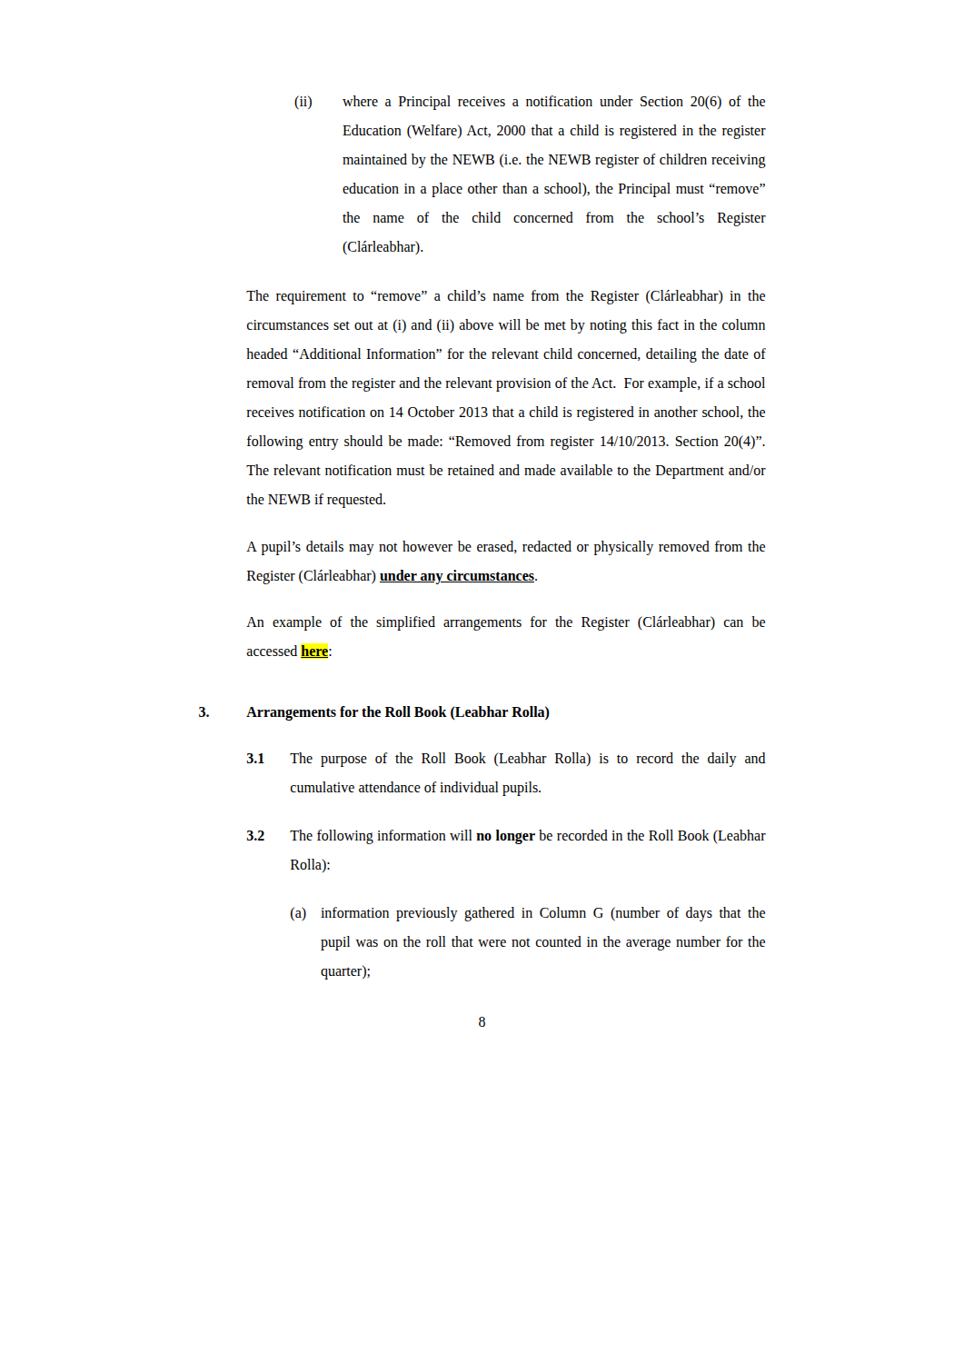(ii)
where a Principal receives a notification under Section 20(6) of the Education (Welfare) Act, 2000 that a child is registered in the register maintained by the NEWB (i.e. the NEWB register of children receiving education in a place other than a school), the Principal must “remove” the name of the child concerned from the school’s Register (Clárleabhar).
The requirement to “remove” a child’s name from the Register (Clárleabhar) in the circumstances set out at (i) and (ii) above will be met by noting this fact in the column headed “Additional Information” for the relevant child concerned, detailing the date of removal from the register and the relevant provision of the Act. For example, if a school receives notification on 14 October 2013 that a child is registered in another school, the following entry should be made: “Removed from register 14/10/2013. Section 20(4)”. The relevant notification must be retained and made available to the Department and/or the NEWB if requested.
A pupil’s details may not however be erased, redacted or physically removed from the Register (Clárleabhar) under any circumstances.
An example of the simplified arrangements for the Register (Clárleabhar) can be accessed here:
3.
Arrangements for the Roll Book (Leabhar Rolla)
3.1
The purpose of the Roll Book (Leabhar Rolla) is to record the daily and cumulative attendance of individual pupils.
3.2
The following information will no longer be recorded in the Roll Book (Leabhar Rolla):
(a)
information previously gathered in Column G (number of days that the pupil was on the roll that were not counted in the average number for the quarter);
8